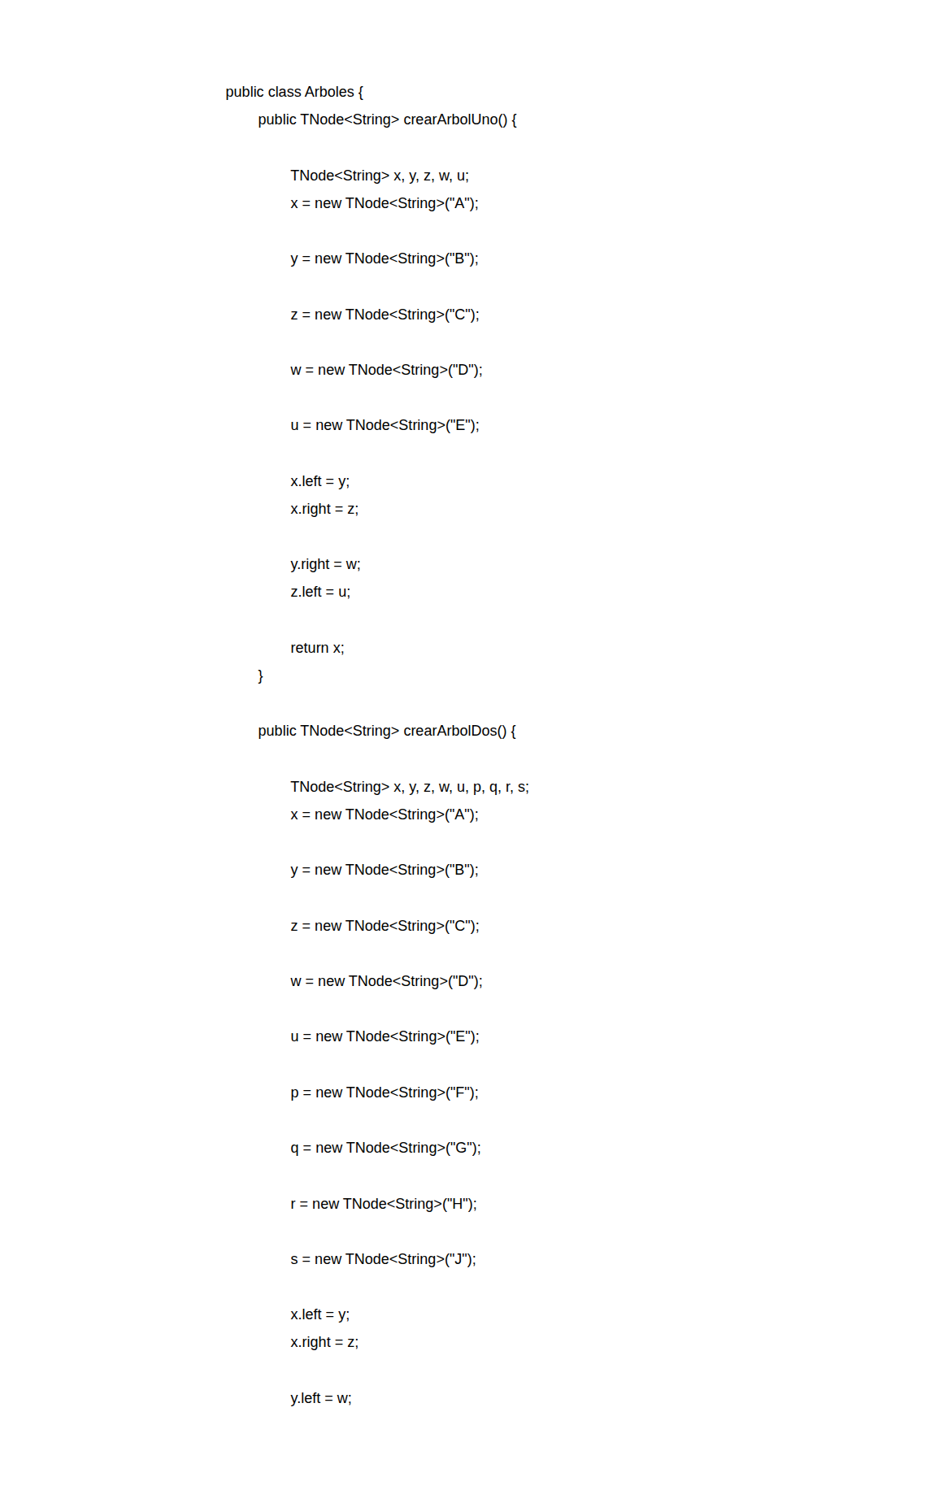public class Arboles {
        public TNode<String> crearArbolUno() {

                TNode<String> x, y, z, w, u;
                x = new TNode<String>("A");

                y = new TNode<String>("B");

                z = new TNode<String>("C");

                w = new TNode<String>("D");

                u = new TNode<String>("E");

                x.left = y;
                x.right = z;

                y.right = w;
                z.left = u;

                return x;
        }

        public TNode<String> crearArbolDos() {

                TNode<String> x, y, z, w, u, p, q, r, s;
                x = new TNode<String>("A");

                y = new TNode<String>("B");

                z = new TNode<String>("C");

                w = new TNode<String>("D");

                u = new TNode<String>("E");

                p = new TNode<String>("F");

                q = new TNode<String>("G");

                r = new TNode<String>("H");

                s = new TNode<String>("J");

                x.left = y;
                x.right = z;

                y.left = w;